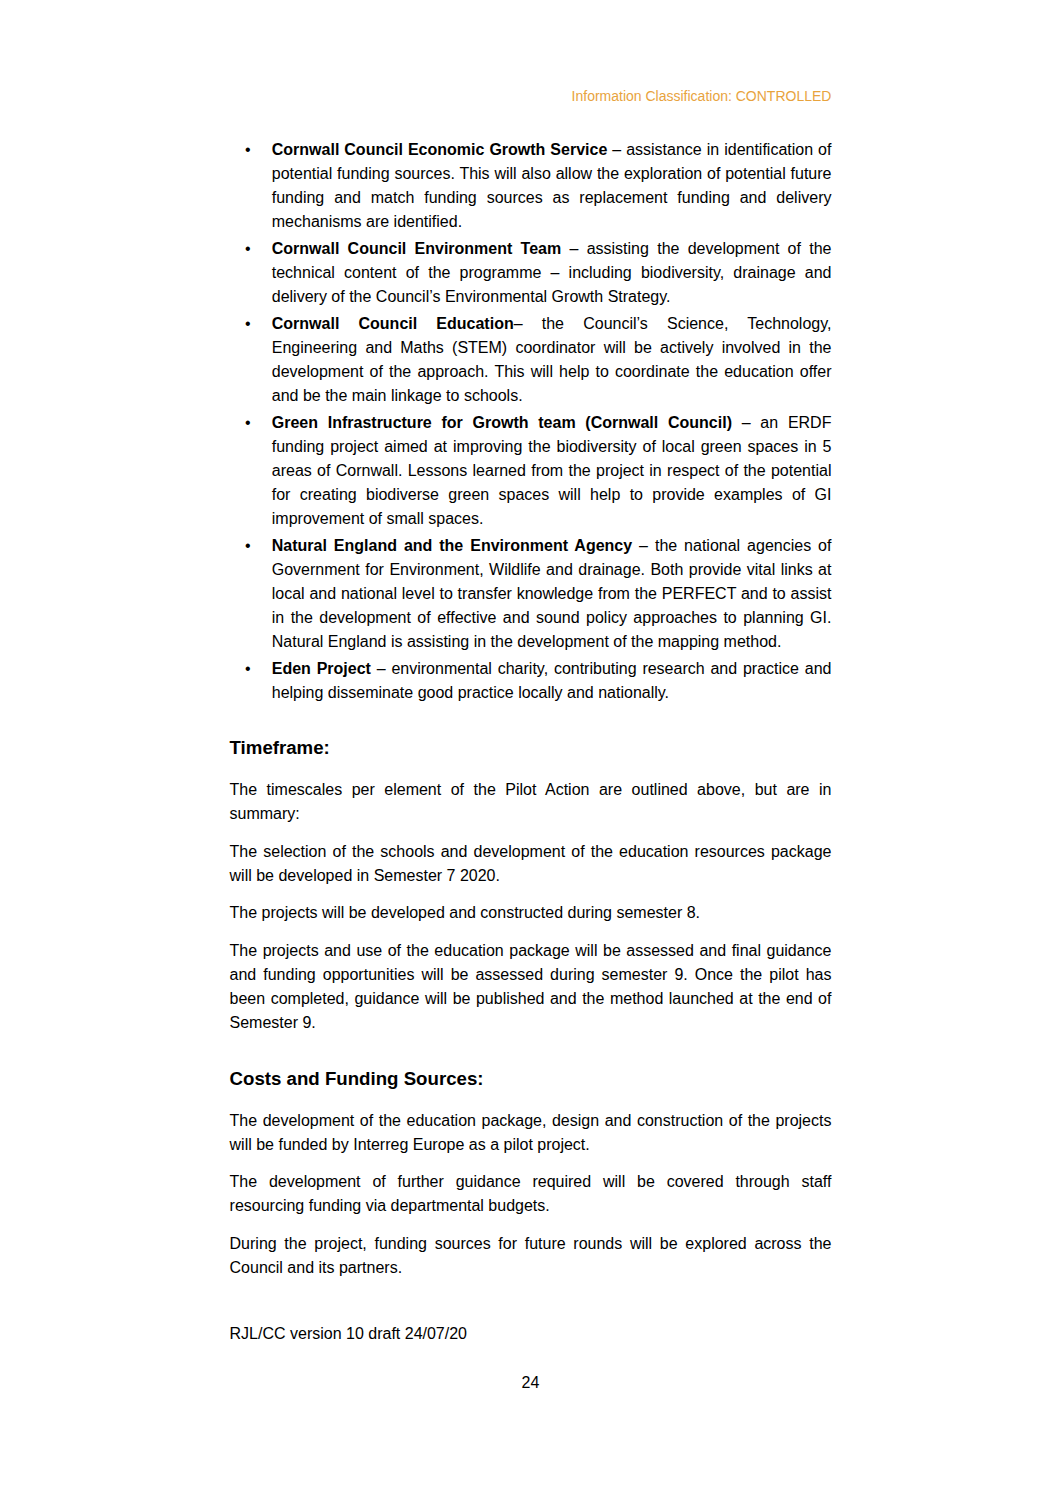Information Classification: CONTROLLED
Cornwall Council Economic Growth Service – assistance in identification of potential funding sources. This will also allow the exploration of potential future funding and match funding sources as replacement funding and delivery mechanisms are identified.
Cornwall Council Environment Team – assisting the development of the technical content of the programme – including biodiversity, drainage and delivery of the Council’s Environmental Growth Strategy.
Cornwall Council Education– the Council’s Science, Technology, Engineering and Maths (STEM) coordinator will be actively involved in the development of the approach. This will help to coordinate the education offer and be the main linkage to schools.
Green Infrastructure for Growth team (Cornwall Council) – an ERDF funding project aimed at improving the biodiversity of local green spaces in 5 areas of Cornwall. Lessons learned from the project in respect of the potential for creating biodiverse green spaces will help to provide examples of GI improvement of small spaces.
Natural England and the Environment Agency – the national agencies of Government for Environment, Wildlife and drainage. Both provide vital links at local and national level to transfer knowledge from the PERFECT and to assist in the development of effective and sound policy approaches to planning GI. Natural England is assisting in the development of the mapping method.
Eden Project – environmental charity, contributing research and practice and helping disseminate good practice locally and nationally.
Timeframe:
The timescales per element of the Pilot Action are outlined above, but are in summary:
The selection of the schools and development of the education resources package will be developed in Semester 7 2020.
The projects will be developed and constructed during semester 8.
The projects and use of the education package will be assessed and final guidance and funding opportunities will be assessed during semester 9. Once the pilot has been completed, guidance will be published and the method launched at the end of Semester 9.
Costs and Funding Sources:
The development of the education package, design and construction of the projects will be funded by Interreg Europe as a pilot project.
The development of further guidance required will be covered through staff resourcing funding via departmental budgets.
During the project, funding sources for future rounds will be explored across the Council and its partners.
RJL/CC version 10 draft 24/07/20
24